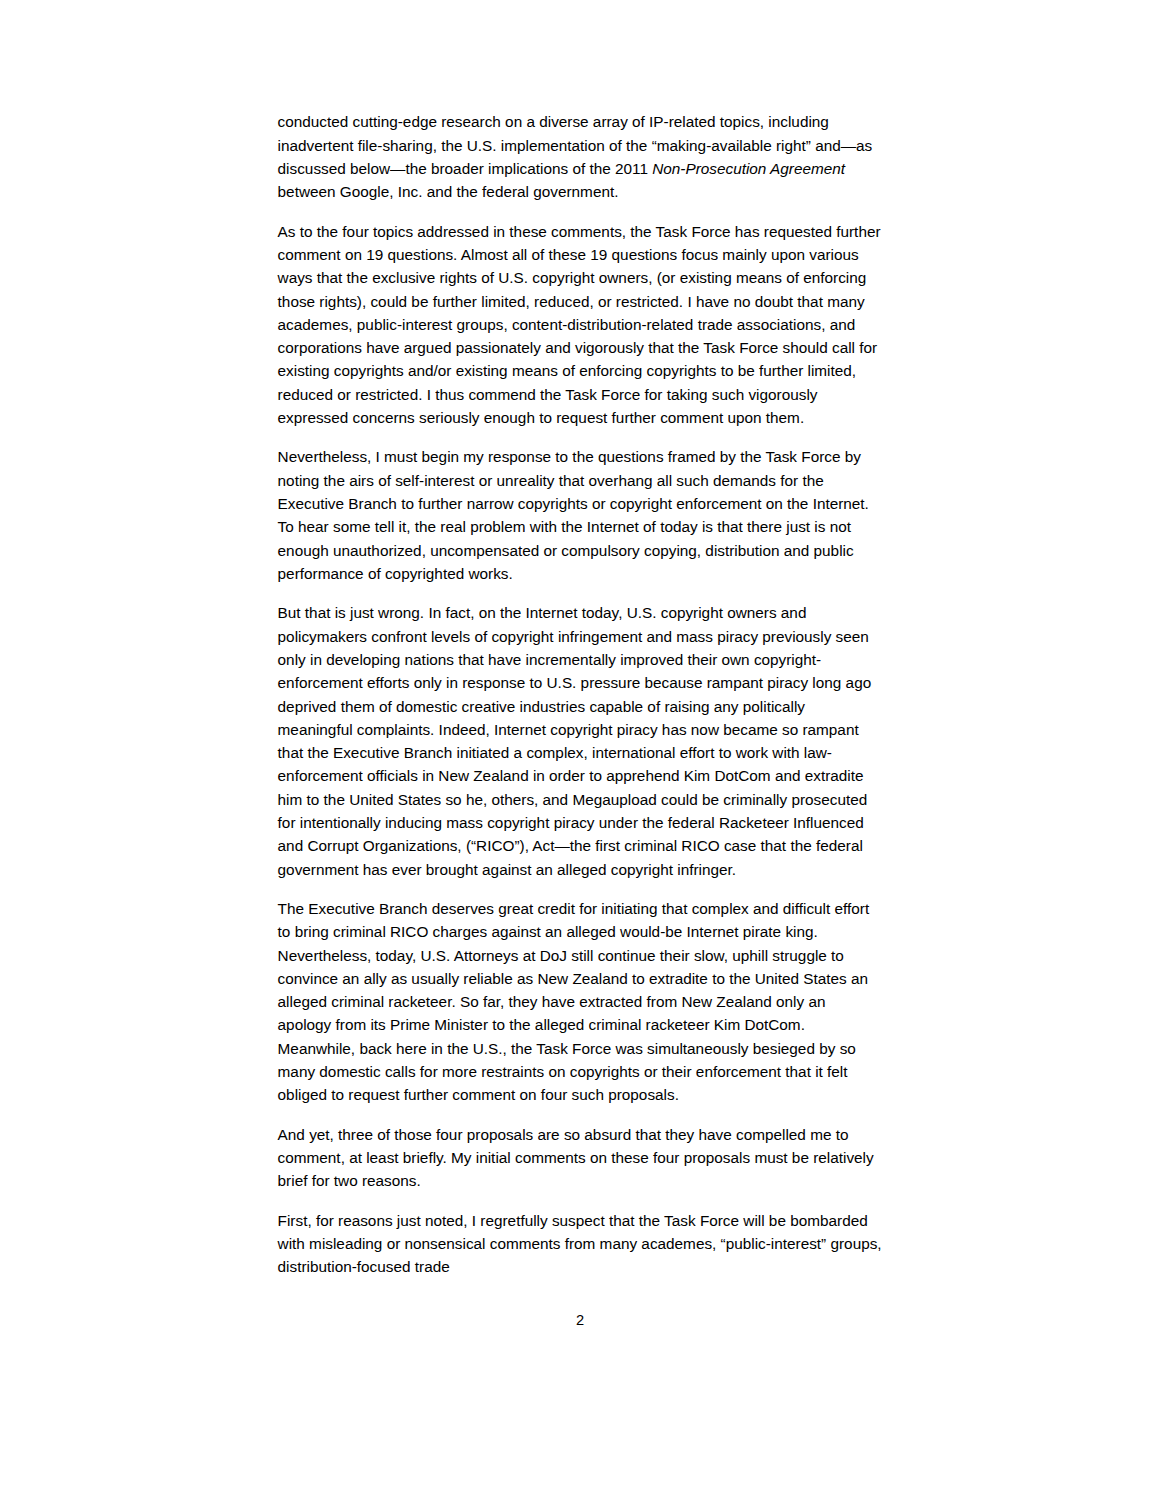conducted cutting-edge research on a diverse array of IP-related topics, including inadvertent file-sharing, the U.S. implementation of the “making-available right” and—as discussed below—the broader implications of the 2011 Non-Prosecution Agreement between Google, Inc. and the federal government.
As to the four topics addressed in these comments, the Task Force has requested further comment on 19 questions. Almost all of these 19 questions focus mainly upon various ways that the exclusive rights of U.S. copyright owners, (or existing means of enforcing those rights), could be further limited, reduced, or restricted. I have no doubt that many academes, public-interest groups, content-distribution-related trade associations, and corporations have argued passionately and vigorously that the Task Force should call for existing copyrights and/or existing means of enforcing copyrights to be further limited, reduced or restricted. I thus commend the Task Force for taking such vigorously expressed concerns seriously enough to request further comment upon them.
Nevertheless, I must begin my response to the questions framed by the Task Force by noting the airs of self-interest or unreality that overhang all such demands for the Executive Branch to further narrow copyrights or copyright enforcement on the Internet. To hear some tell it, the real problem with the Internet of today is that there just is not enough unauthorized, uncompensated or compulsory copying, distribution and public performance of copyrighted works.
But that is just wrong. In fact, on the Internet today, U.S. copyright owners and policymakers confront levels of copyright infringement and mass piracy previously seen only in developing nations that have incrementally improved their own copyright-enforcement efforts only in response to U.S. pressure because rampant piracy long ago deprived them of domestic creative industries capable of raising any politically meaningful complaints. Indeed, Internet copyright piracy has now became so rampant that the Executive Branch initiated a complex, international effort to work with law-enforcement officials in New Zealand in order to apprehend Kim DotCom and extradite him to the United States so he, others, and Megaupload could be criminally prosecuted for intentionally inducing mass copyright piracy under the federal Racketeer Influenced and Corrupt Organizations, (“RICO”), Act—the first criminal RICO case that the federal government has ever brought against an alleged copyright infringer.
The Executive Branch deserves great credit for initiating that complex and difficult effort to bring criminal RICO charges against an alleged would-be Internet pirate king. Nevertheless, today, U.S. Attorneys at DoJ still continue their slow, uphill struggle to convince an ally as usually reliable as New Zealand to extradite to the United States an alleged criminal racketeer. So far, they have extracted from New Zealand only an apology from its Prime Minister to the alleged criminal racketeer Kim DotCom. Meanwhile, back here in the U.S., the Task Force was simultaneously besieged by so many domestic calls for more restraints on copyrights or their enforcement that it felt obliged to request further comment on four such proposals.
And yet, three of those four proposals are so absurd that they have compelled me to comment, at least briefly. My initial comments on these four proposals must be relatively brief for two reasons.
First, for reasons just noted, I regretfully suspect that the Task Force will be bombarded with misleading or nonsensical comments from many academes, “public-interest” groups, distribution-focused trade
2